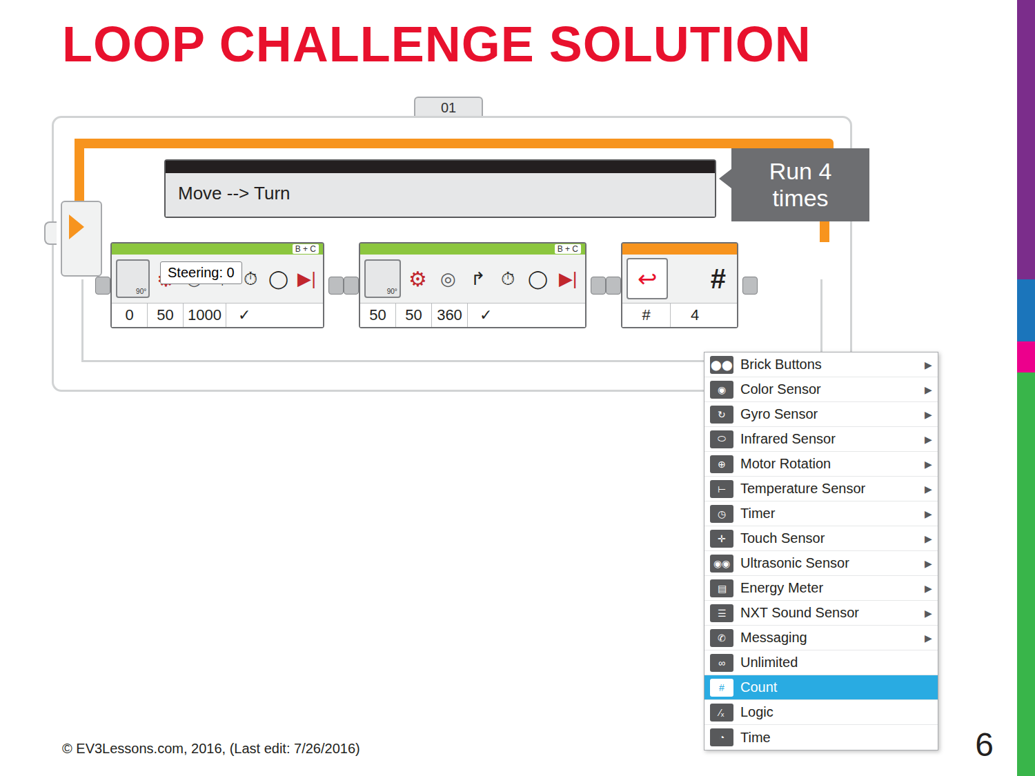LOOP CHALLENGE SOLUTION
01
Move --> Turn
B + C
⚙ ◎ ↑ ⏱ ◯ ▶|
0
50
1000
✓
Steering: 0
B + C
⚙ ◎ ↱ ⏱ ◯ ▶|
50
50
360
✓
↩
#
#
4
Run 4 times
⬤⬤Brick Buttons▶
◉Color Sensor▶
↻Gyro Sensor▶
⬭Infrared Sensor▶
⊕Motor Rotation▶
⊢Temperature Sensor▶
◷Timer▶
✛Touch Sensor▶
◉◉Ultrasonic Sensor▶
▤Energy Meter▶
☰NXT Sound Sensor▶
✆Messaging▶
∞Unlimited
#Count
⁄ₓ Logic
◔Time
© EV3Lessons.com, 2016, (Last edit: 7/26/2016)
6